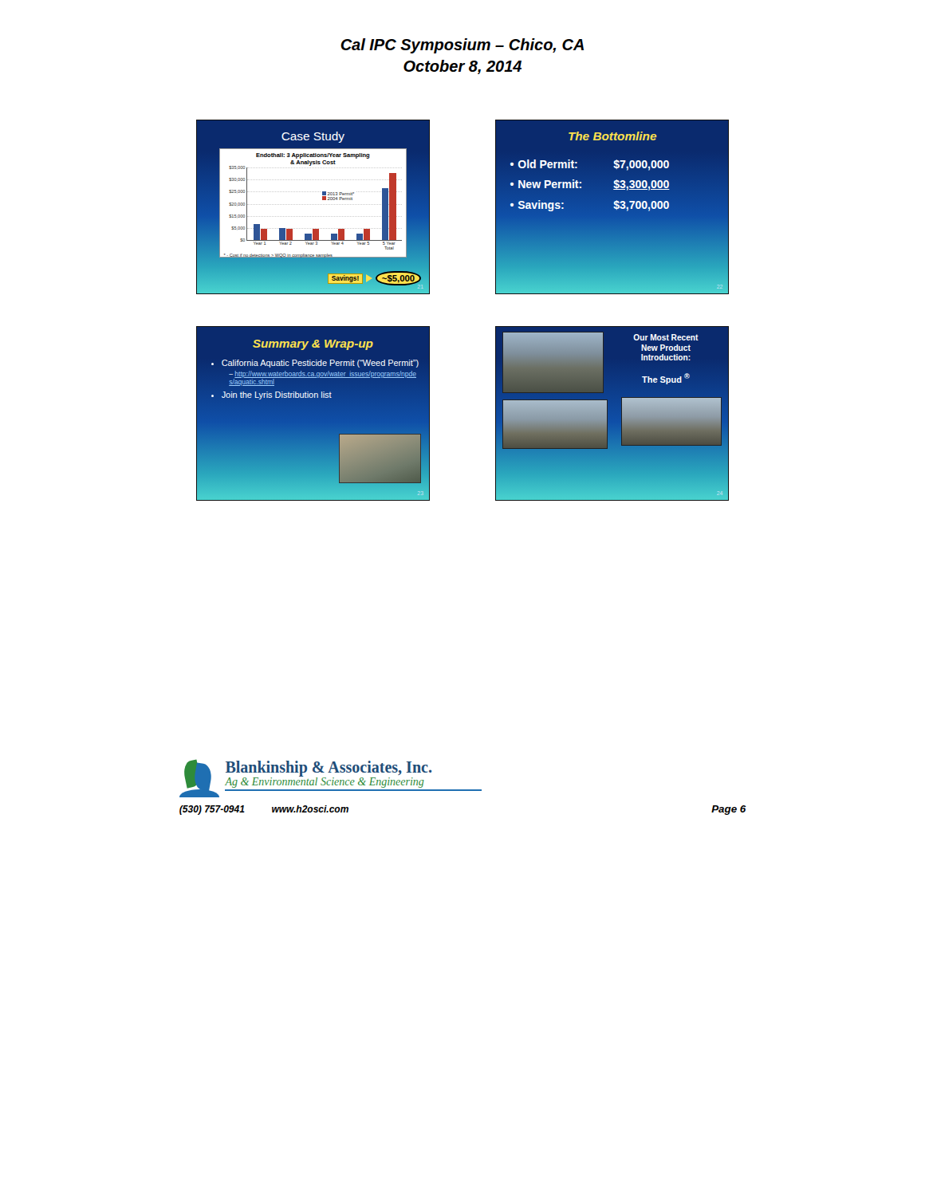Cal IPC Symposium – Chico, CA
October 8, 2014
Case Study
Endothall: 3 Applications/Year Sampling
& Analysis Cost
$35,000 $30,000 $25,000 $20,000 $15,000 $5,000 $0
2013 Permit*
2004 Permit
Year 1 Year 2 Year 3 Year 4 Year 55 Year
Total
* - Cost if no detections > WQO in compliance samples
Savings! ~$5,000
21
The Bottomline
•Old Permit:$7,000,000
•New Permit:$3,300,000
•Savings:$3,700,000
22
Summary & Wrap-up
California Aquatic Pesticide Permit (“Weed Permit”)
– http://www.waterboards.ca.gov/water_issues/programs/npdes/aquatic.shtml
Join the Lyris Distribution list
23
Our Most Recent
New Product
Introduction: The Spud ®
24
Blankinship & Associates, Inc.
Ag & Environmental Science & Engineering
(530) 757-0941 www.h2osci.com
Page 6